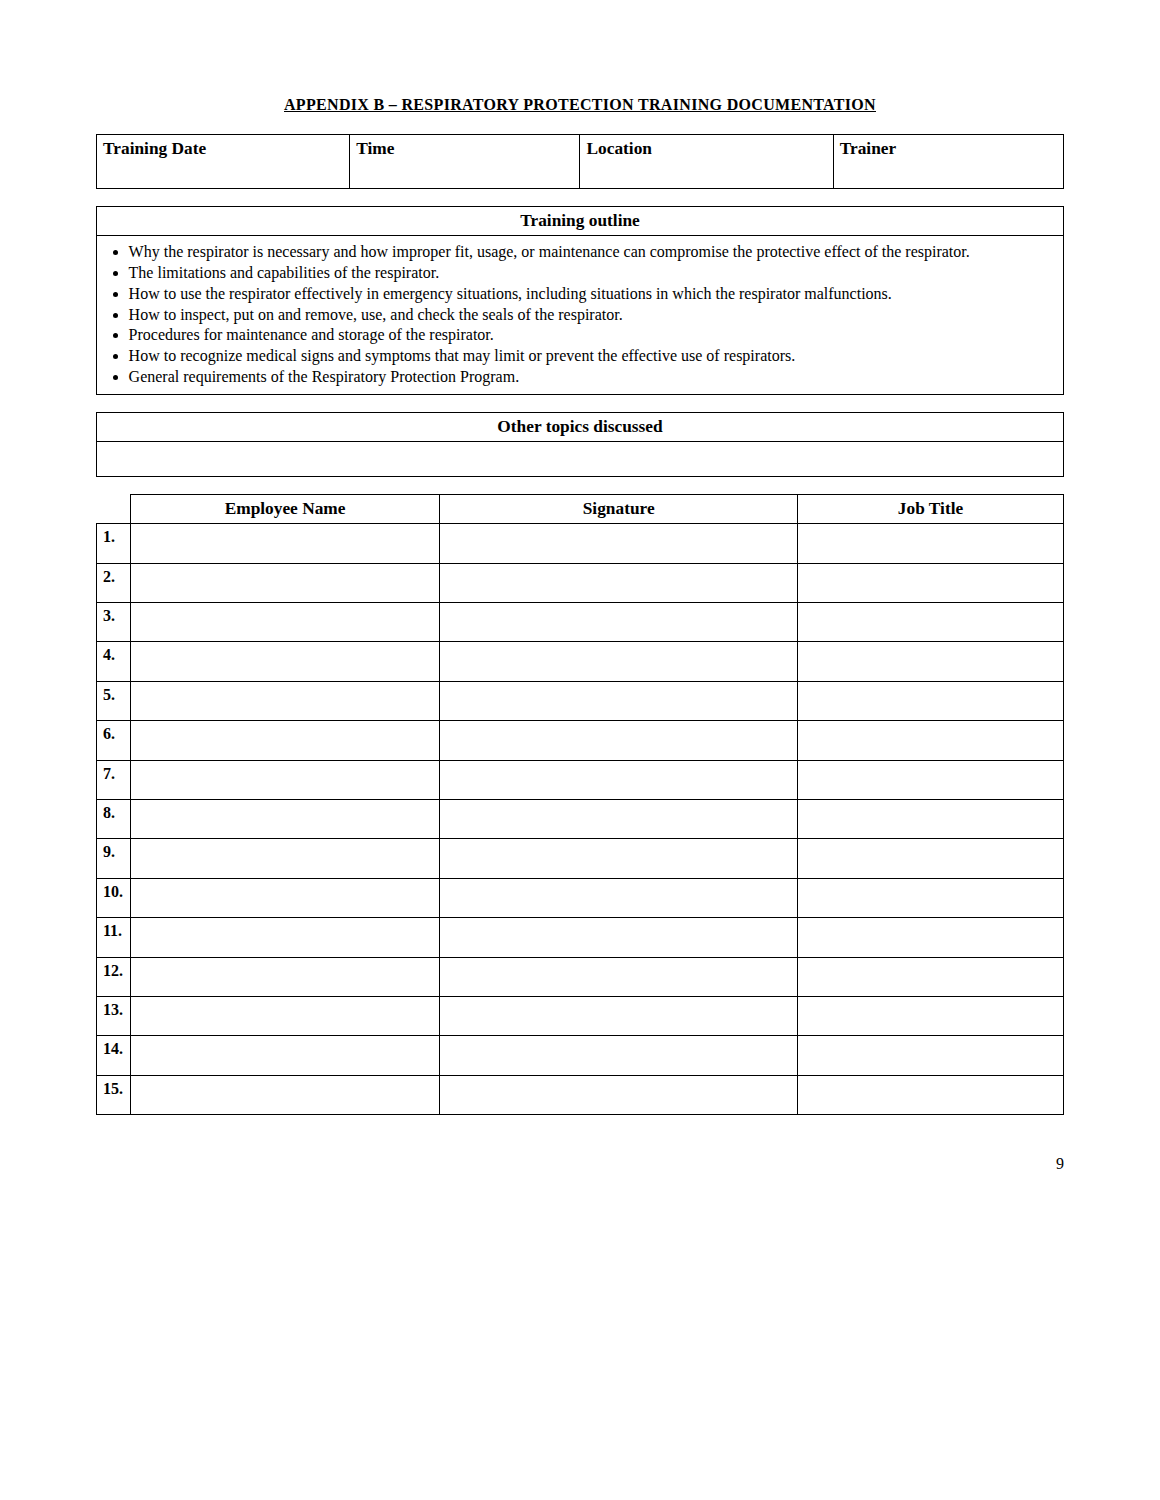APPENDIX B – RESPIRATORY PROTECTION TRAINING DOCUMENTATION
| Training Date | Time | Location | Trainer |
| --- | --- | --- | --- |
| Training outline |
| --- |
| Why the respirator is necessary and how improper fit, usage, or maintenance can compromise the protective effect of the respirator. The limitations and capabilities of the respirator. How to use the respirator effectively in emergency situations, including situations in which the respirator malfunctions. How to inspect, put on and remove, use, and check the seals of the respirator. Procedures for maintenance and storage of the respirator. How to recognize medical signs and symptoms that may limit or prevent the effective use of respirators. General requirements of the Respiratory Protection Program. |
| Other topics discussed |
| --- |
| | Employee Name | Signature | Job Title |
| --- | --- | --- | --- |
| 1. | | | |
| 2. | | | |
| 3. | | | |
| 4. | | | |
| 5. | | | |
| 6. | | | |
| 7. | | | |
| 8. | | | |
| 9. | | | |
| 10. | | | |
| 11. | | | |
| 12. | | | |
| 13. | | | |
| 14. | | | |
| 15. | | | |
9